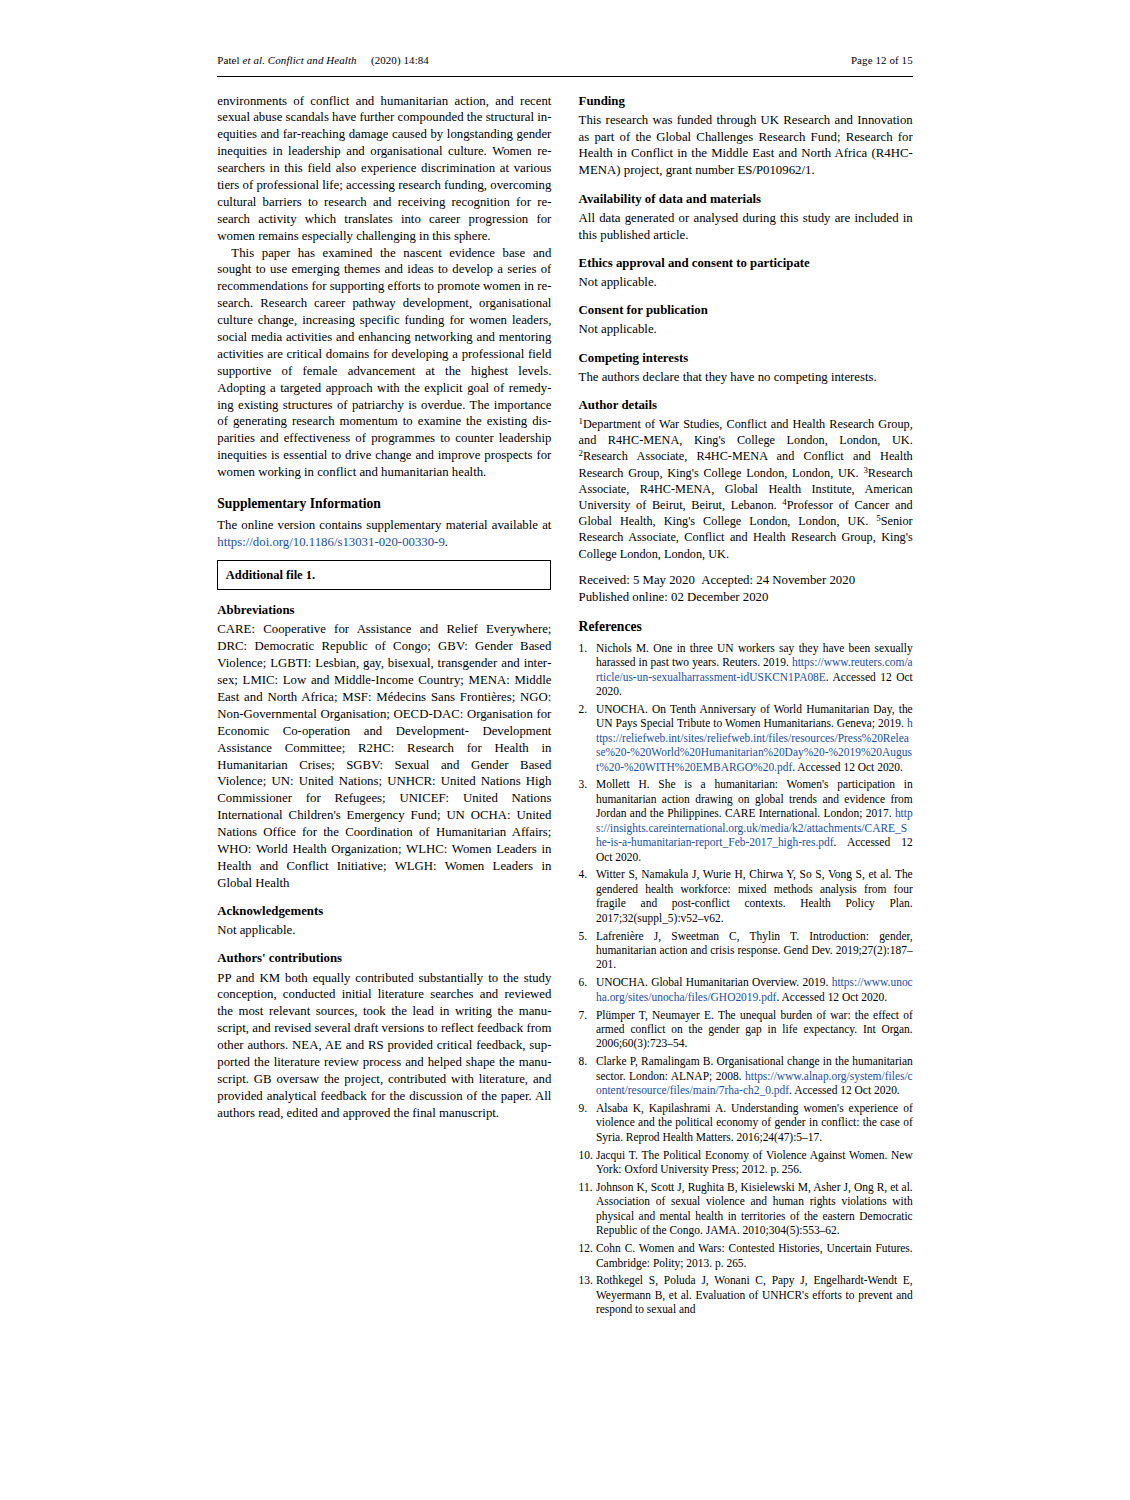Patel et al. Conflict and Health (2020) 14:84
Page 12 of 15
environments of conflict and humanitarian action, and recent sexual abuse scandals have further compounded the structural inequities and far-reaching damage caused by longstanding gender inequities in leadership and organisational culture. Women researchers in this field also experience discrimination at various tiers of professional life; accessing research funding, overcoming cultural barriers to research and receiving recognition for research activity which translates into career progression for women remains especially challenging in this sphere.
This paper has examined the nascent evidence base and sought to use emerging themes and ideas to develop a series of recommendations for supporting efforts to promote women in research. Research career pathway development, organisational culture change, increasing specific funding for women leaders, social media activities and enhancing networking and mentoring activities are critical domains for developing a professional field supportive of female advancement at the highest levels. Adopting a targeted approach with the explicit goal of remedying existing structures of patriarchy is overdue. The importance of generating research momentum to examine the existing disparities and effectiveness of programmes to counter leadership inequities is essential to drive change and improve prospects for women working in conflict and humanitarian health.
Supplementary Information
The online version contains supplementary material available at https://doi.org/10.1186/s13031-020-00330-9.
Additional file 1.
Abbreviations
CARE: Cooperative for Assistance and Relief Everywhere; DRC: Democratic Republic of Congo; GBV: Gender Based Violence; LGBTI: Lesbian, gay, bisexual, transgender and intersex; LMIC: Low and Middle-Income Country; MENA: Middle East and North Africa; MSF: Médecins Sans Frontières; NGO: Non-Governmental Organisation; OECD-DAC: Organisation for Economic Co-operation and Development- Development Assistance Committee; R2HC: Research for Health in Humanitarian Crises; SGBV: Sexual and Gender Based Violence; UN: United Nations; UNHCR: United Nations High Commissioner for Refugees; UNICEF: United Nations International Children's Emergency Fund; UN OCHA: United Nations Office for the Coordination of Humanitarian Affairs; WHO: World Health Organization; WLHC: Women Leaders in Health and Conflict Initiative; WLGH: Women Leaders in Global Health
Acknowledgements
Not applicable.
Authors' contributions
PP and KM both equally contributed substantially to the study conception, conducted initial literature searches and reviewed the most relevant sources, took the lead in writing the manuscript, and revised several draft versions to reflect feedback from other authors. NEA, AE and RS provided critical feedback, supported the literature review process and helped shape the manuscript. GB oversaw the project, contributed with literature, and provided analytical feedback for the discussion of the paper. All authors read, edited and approved the final manuscript.
Funding
This research was funded through UK Research and Innovation as part of the Global Challenges Research Fund; Research for Health in Conflict in the Middle East and North Africa (R4HC-MENA) project, grant number ES/P010962/1.
Availability of data and materials
All data generated or analysed during this study are included in this published article.
Ethics approval and consent to participate
Not applicable.
Consent for publication
Not applicable.
Competing interests
The authors declare that they have no competing interests.
Author details
1Department of War Studies, Conflict and Health Research Group, and R4HC-MENA, King's College London, London, UK. 2Research Associate, R4HC-MENA and Conflict and Health Research Group, King's College London, London, UK. 3Research Associate, R4HC-MENA, Global Health Institute, American University of Beirut, Beirut, Lebanon. 4Professor of Cancer and Global Health, King's College London, London, UK. 5Senior Research Associate, Conflict and Health Research Group, King's College London, London, UK.
Received: 5 May 2020 Accepted: 24 November 2020
Published online: 02 December 2020
References
Nichols M. One in three UN workers say they have been sexually harassed in past two years. Reuters. 2019. https://www.reuters.com/article/us-un-sexualharrassment-idUSKCN1PA08E. Accessed 12 Oct 2020.
UNOCHA. On Tenth Anniversary of World Humanitarian Day, the UN Pays Special Tribute to Women Humanitarians. Geneva; 2019. https://reliefweb.int/sites/reliefweb.int/files/resources/Press%20Release%20-%20World%20Humanitarian%20Day%20-%2019%20August%20-%20WITH%20EMBARGO%20.pdf. Accessed 12 Oct 2020.
Mollett H. She is a humanitarian: Women's participation in humanitarian action drawing on global trends and evidence from Jordan and the Philippines. CARE International. London; 2017. https://insights.careinternational.org.uk/media/k2/attachments/CARE_She-is-a-humanitarian-report_Feb-2017_high-res.pdf. Accessed 12 Oct 2020.
Witter S, Namakula J, Wurie H, Chirwa Y, So S, Vong S, et al. The gendered health workforce: mixed methods analysis from four fragile and post-conflict contexts. Health Policy Plan. 2017;32(suppl_5):v52–v62.
Lafrenière J, Sweetman C, Thylin T. Introduction: gender, humanitarian action and crisis response. Gend Dev. 2019;27(2):187–201.
UNOCHA. Global Humanitarian Overview. 2019. https://www.unocha.org/sites/unocha/files/GHO2019.pdf. Accessed 12 Oct 2020.
Plümper T, Neumayer E. The unequal burden of war: the effect of armed conflict on the gender gap in life expectancy. Int Organ. 2006;60(3):723–54.
Clarke P, Ramalingam B. Organisational change in the humanitarian sector. London: ALNAP; 2008. https://www.alnap.org/system/files/content/resource/files/main/7rha-ch2_0.pdf. Accessed 12 Oct 2020.
Alsaba K, Kapilashrami A. Understanding women's experience of violence and the political economy of gender in conflict: the case of Syria. Reprod Health Matters. 2016;24(47):5–17.
Jacqui T. The Political Economy of Violence Against Women. New York: Oxford University Press; 2012. p. 256.
Johnson K, Scott J, Rughita B, Kisielewski M, Asher J, Ong R, et al. Association of sexual violence and human rights violations with physical and mental health in territories of the eastern Democratic Republic of the Congo. JAMA. 2010;304(5):553–62.
Cohn C. Women and Wars: Contested Histories, Uncertain Futures. Cambridge: Polity; 2013. p. 265.
Rothkegel S, Poluda J, Wonani C, Papy J, Engelhardt-Wendt E, Weyermann B, et al. Evaluation of UNHCR's efforts to prevent and respond to sexual and